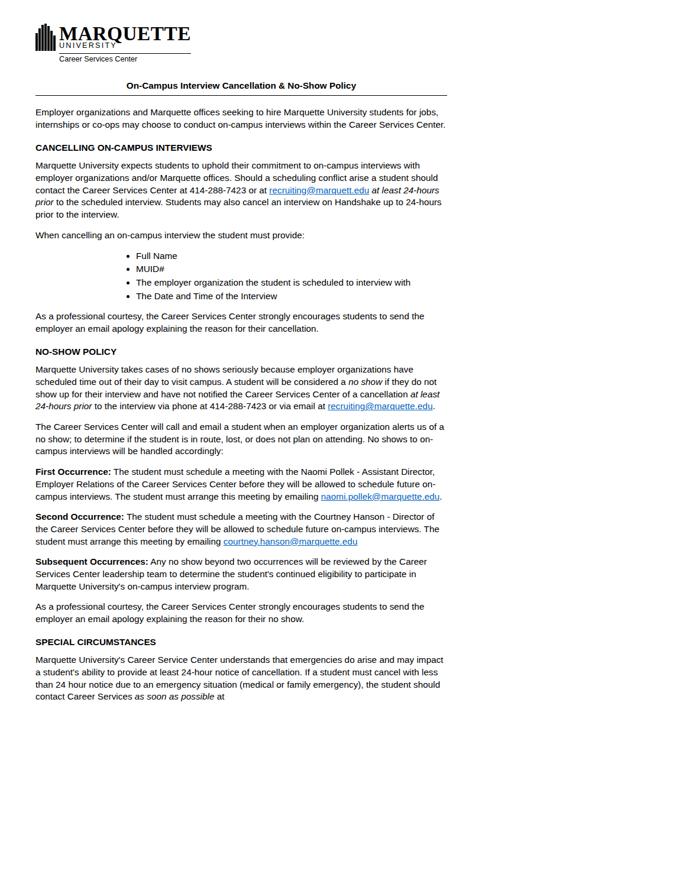MARQUETTE UNIVERSITY Career Services Center
On-Campus Interview Cancellation & No-Show Policy
Employer organizations and Marquette offices seeking to hire Marquette University students for jobs, internships or co-ops may choose to conduct on-campus interviews within the Career Services Center.
CANCELLING ON-CAMPUS INTERVIEWS
Marquette University expects students to uphold their commitment to on-campus interviews with employer organizations and/or Marquette offices. Should a scheduling conflict arise a student should contact the Career Services Center at 414-288-7423 or at recruiting@marquett.edu at least 24-hours prior to the scheduled interview. Students may also cancel an interview on Handshake up to 24-hours prior to the interview.
When cancelling an on-campus interview the student must provide:
Full Name
MUID#
The employer organization the student is scheduled to interview with
The Date and Time of the Interview
As a professional courtesy, the Career Services Center strongly encourages students to send the employer an email apology explaining the reason for their cancellation.
NO-SHOW POLICY
Marquette University takes cases of no shows seriously because employer organizations have scheduled time out of their day to visit campus. A student will be considered a no show if they do not show up for their interview and have not notified the Career Services Center of a cancellation at least 24-hours prior to the interview via phone at 414-288-7423 or via email at recruiting@marquette.edu.
The Career Services Center will call and email a student when an employer organization alerts us of a no show; to determine if the student is in route, lost, or does not plan on attending. No shows to on-campus interviews will be handled accordingly:
First Occurrence: The student must schedule a meeting with the Naomi Pollek - Assistant Director, Employer Relations of the Career Services Center before they will be allowed to schedule future on-campus interviews. The student must arrange this meeting by emailing naomi.pollek@marquette.edu.
Second Occurrence: The student must schedule a meeting with the Courtney Hanson - Director of the Career Services Center before they will be allowed to schedule future on-campus interviews. The student must arrange this meeting by emailing courtney.hanson@marquette.edu
Subsequent Occurrences: Any no show beyond two occurrences will be reviewed by the Career Services Center leadership team to determine the student's continued eligibility to participate in Marquette University's on-campus interview program.
As a professional courtesy, the Career Services Center strongly encourages students to send the employer an email apology explaining the reason for their no show.
SPECIAL CIRCUMSTANCES
Marquette University's Career Service Center understands that emergencies do arise and may impact a student's ability to provide at least 24-hour notice of cancellation. If a student must cancel with less than 24 hour notice due to an emergency situation (medical or family emergency), the student should contact Career Services as soon as possible at